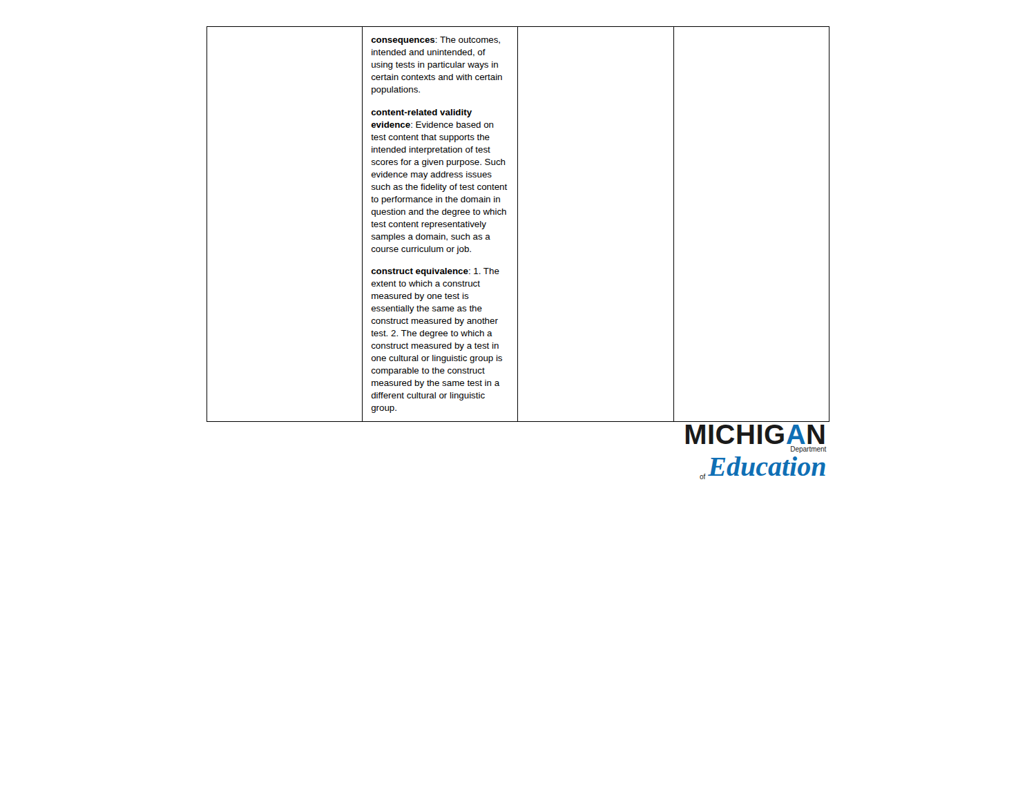| | consequences : The outcomes, intended and unintended, of using tests in particular ways in certain contexts and with certain populations. content-related validity evidence : Evidence based on test content that supports the intended interpretation of test scores for a given purpose. Such evidence may address issues such as the fidelity of test content to performance in the domain in question and the degree to which test content representatively samples a domain, such as a course curriculum or job. construct equivalence : 1. The extent to which a construct measured by one test is essentially the same as the construct measured by another test. 2. The degree to which a construct measured by a test in one cultural or linguistic group is comparable to the construct measured by the same test in a different cultural or linguistic group. | | |
MICHIGAN Department
of Education